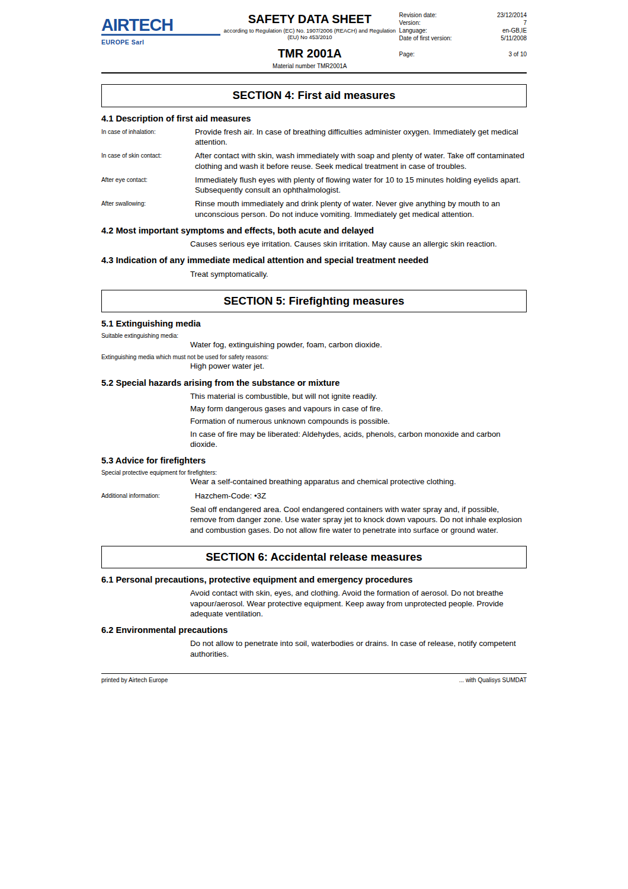AIRTECH EUROPE Sarl
SAFETY DATA SHEET
according to Regulation (EC) No. 1907/2006 (REACH) and Regulation (EU) No 453/2010
TMR 2001A
Material number TMR2001A
| Revision date: | 23/12/2014 |
| Version: | 7 |
| Language: | en-GB,IE |
| Date of first version: | 5/11/2008 |
Page: 3 of 10
SECTION 4: First aid measures
4.1 Description of first aid measures
In case of inhalation:
Provide fresh air. In case of breathing difficulties administer oxygen. Immediately get medical attention.
In case of skin contact:
After contact with skin, wash immediately with soap and plenty of water. Take off contaminated clothing and wash it before reuse. Seek medical treatment in case of troubles.
After eye contact:
Immediately flush eyes with plenty of flowing water for 10 to 15 minutes holding eyelids apart. Subsequently consult an ophthalmologist.
After swallowing:
Rinse mouth immediately and drink plenty of water. Never give anything by mouth to an unconscious person. Do not induce vomiting. Immediately get medical attention.
4.2 Most important symptoms and effects, both acute and delayed
Causes serious eye irritation. Causes skin irritation. May cause an allergic skin reaction.
4.3 Indication of any immediate medical attention and special treatment needed
Treat symptomatically.
SECTION 5: Firefighting measures
5.1 Extinguishing media
Suitable extinguishing media:
Water fog, extinguishing powder, foam, carbon dioxide.
Extinguishing media which must not be used for safety reasons:
High power water jet.
5.2 Special hazards arising from the substance or mixture
This material is combustible, but will not ignite readily.
May form dangerous gases and vapours in case of fire.
Formation of numerous unknown compounds is possible.
In case of fire may be liberated: Aldehydes, acids, phenols, carbon monoxide and carbon dioxide.
5.3 Advice for firefighters
Special protective equipment for firefighters:
Wear a self-contained breathing apparatus and chemical protective clothing.
Additional information:
Hazchem-Code: •3Z
Seal off endangered area. Cool endangered containers with water spray and, if possible, remove from danger zone. Use water spray jet to knock down vapours. Do not inhale explosion and combustion gases. Do not allow fire water to penetrate into surface or ground water.
SECTION 6: Accidental release measures
6.1 Personal precautions, protective equipment and emergency procedures
Avoid contact with skin, eyes, and clothing. Avoid the formation of aerosol. Do not breathe vapour/aerosol. Wear protective equipment. Keep away from unprotected people. Provide adequate ventilation.
6.2 Environmental precautions
Do not allow to penetrate into soil, waterbodies or drains. In case of release, notify competent authorities.
printed by Airtech Europe
... with Qualisys SUMDAT